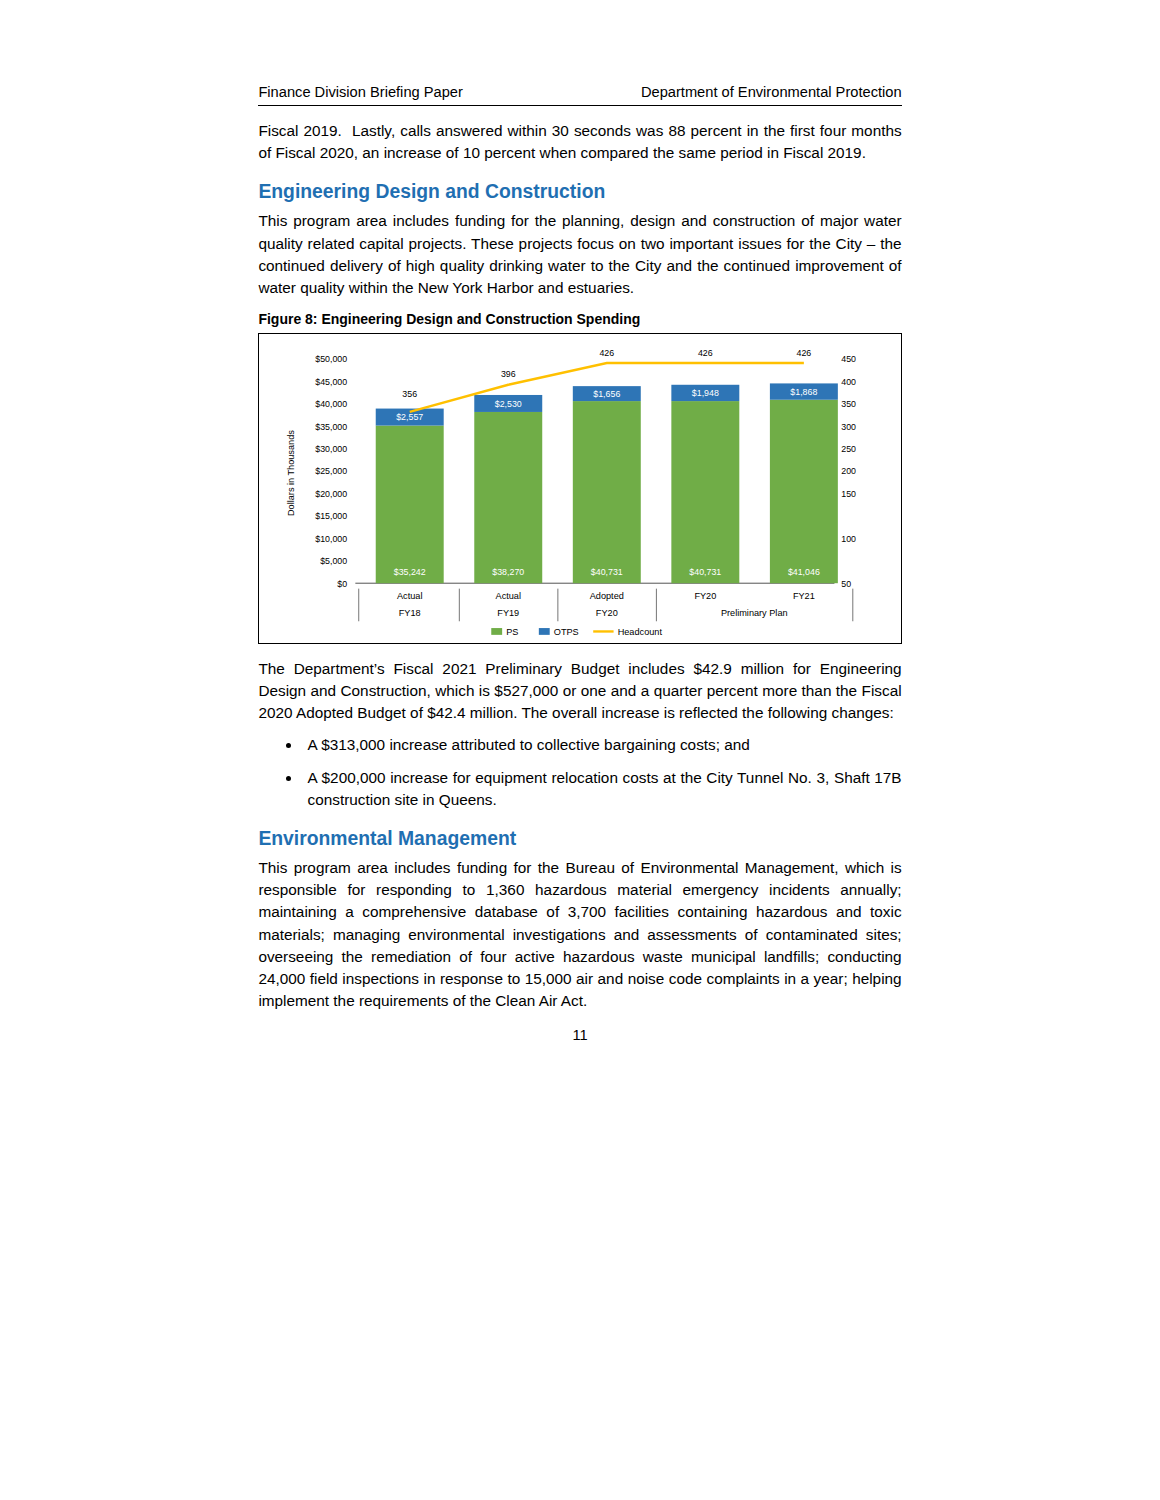Finance Division Briefing Paper
Department of Environmental Protection
Fiscal 2019. Lastly, calls answered within 30 seconds was 88 percent in the first four months of Fiscal 2020, an increase of 10 percent when compared the same period in Fiscal 2019.
Engineering Design and Construction
This program area includes funding for the planning, design and construction of major water quality related capital projects. These projects focus on two important issues for the City – the continued delivery of high quality drinking water to the City and the continued improvement of water quality within the New York Harbor and estuaries.
Figure 8: Engineering Design and Construction Spending
$50,000 $45,000 $40,000 $35,000 $30,000 $25,000 $20,000 $15,000 $10,000 $5,000 $0 Dollars in Thousands 450 400 350 300 250 200 150 100 50 $2,557 $35,242 $2,530 $38,270 $1,656 $40,731 $1,948 $40,731 $1,868 $41,046 356 396 426 426 426 Actual Actual Adopted FY20 FY21 FY18 FY19 FY20 Preliminary Plan PS OTPS Headcount
The Department’s Fiscal 2021 Preliminary Budget includes $42.9 million for Engineering Design and Construction, which is $527,000 or one and a quarter percent more than the Fiscal 2020 Adopted Budget of $42.4 million. The overall increase is reflected the following changes:
A $313,000 increase attributed to collective bargaining costs; and
A $200,000 increase for equipment relocation costs at the City Tunnel No. 3, Shaft 17B construction site in Queens.
Environmental Management
This program area includes funding for the Bureau of Environmental Management, which is responsible for responding to 1,360 hazardous material emergency incidents annually; maintaining a comprehensive database of 3,700 facilities containing hazardous and toxic materials; managing environmental investigations and assessments of contaminated sites; overseeing the remediation of four active hazardous waste municipal landfills; conducting 24,000 field inspections in response to 15,000 air and noise code complaints in a year; helping implement the requirements of the Clean Air Act.
11